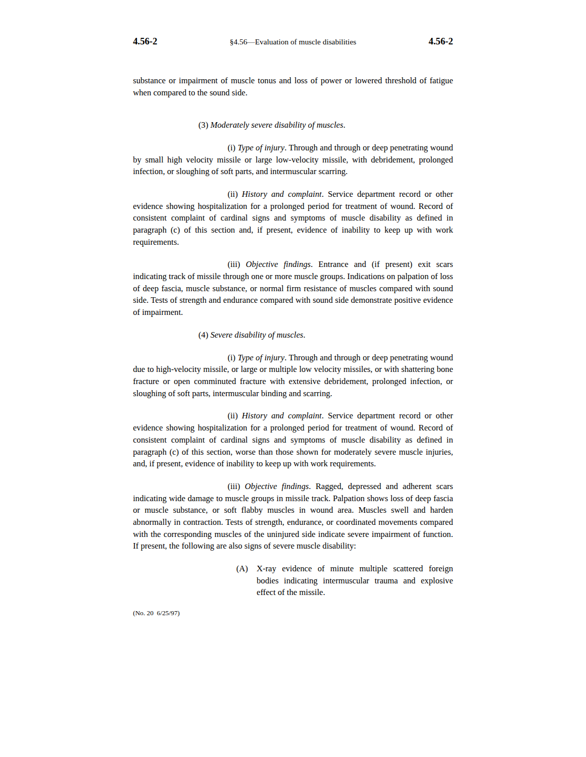4.56-2
§4.56—Evaluation of muscle disabilities
4.56-2
substance or impairment of muscle tonus and loss of power or lowered threshold of fatigue when compared to the sound side.
(3) Moderately severe disability of muscles.
(i) Type of injury. Through and through or deep penetrating wound by small high velocity missile or large low-velocity missile, with debridement, prolonged infection, or sloughing of soft parts, and intermuscular scarring.
(ii) History and complaint. Service department record or other evidence showing hospitalization for a prolonged period for treatment of wound. Record of consistent complaint of cardinal signs and symptoms of muscle disability as defined in paragraph (c) of this section and, if present, evidence of inability to keep up with work requirements.
(iii) Objective findings. Entrance and (if present) exit scars indicating track of missile through one or more muscle groups. Indications on palpation of loss of deep fascia, muscle substance, or normal firm resistance of muscles compared with sound side. Tests of strength and endurance compared with sound side demonstrate positive evidence of impairment.
(4) Severe disability of muscles.
(i) Type of injury. Through and through or deep penetrating wound due to high-velocity missile, or large or multiple low velocity missiles, or with shattering bone fracture or open comminuted fracture with extensive debridement, prolonged infection, or sloughing of soft parts, intermuscular binding and scarring.
(ii) History and complaint. Service department record or other evidence showing hospitalization for a prolonged period for treatment of wound. Record of consistent complaint of cardinal signs and symptoms of muscle disability as defined in paragraph (c) of this section, worse than those shown for moderately severe muscle injuries, and, if present, evidence of inability to keep up with work requirements.
(iii) Objective findings. Ragged, depressed and adherent scars indicating wide damage to muscle groups in missile track. Palpation shows loss of deep fascia or muscle substance, or soft flabby muscles in wound area. Muscles swell and harden abnormally in contraction. Tests of strength, endurance, or coordinated movements compared with the corresponding muscles of the uninjured side indicate severe impairment of function. If present, the following are also signs of severe muscle disability:
(A) X-ray evidence of minute multiple scattered foreign bodies indicating intermuscular trauma and explosive effect of the missile.
(No. 20 6/25/97)